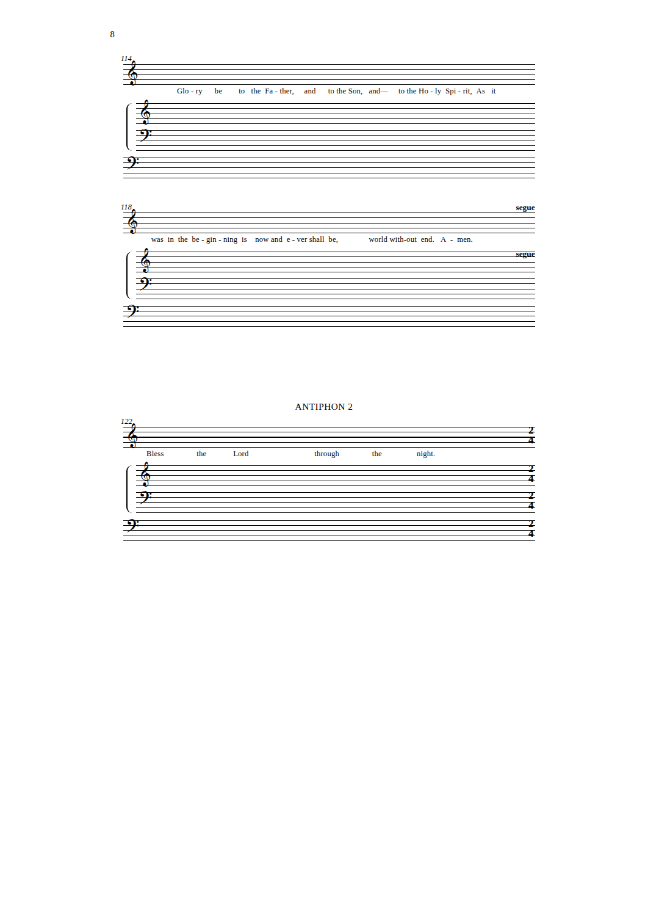8
114
𝄞
Glo - ry be to the Fa - ther, and to the Son, and— to the Ho - ly Spi - rit, As it
𝄞
𝄢
𝄢
118
segue
𝄞
was in the be - gin - ning is now and e - ver shall be, world with-out end. A - men.
segue
𝄞
𝄢
𝄢
ANTIPHON 2
122
𝄞 2
4
Bless the Lord through the night.
𝄞 2
4
𝄢 2
4
𝄢 2
4